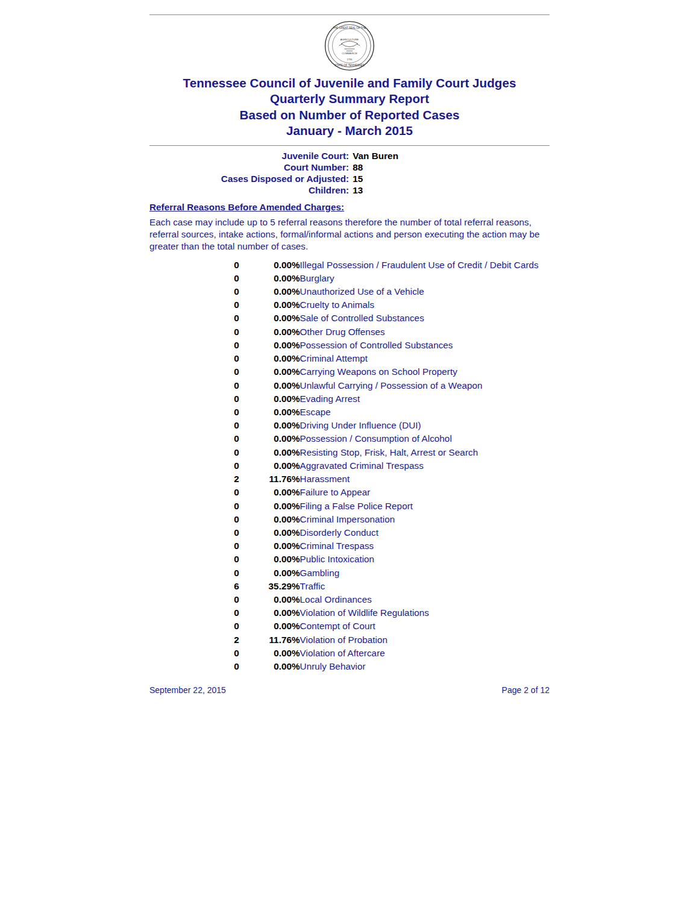THE GREAT SEAL OF THE STATE OF TENNESSEE AGRICULTURE COMMERCE 1796
Tennessee Council of Juvenile and Family Court Judges
Quarterly Summary Report
Based on Number of Reported Cases
January - March 2015
Juvenile Court: Van Buren
Court Number: 88
Cases Disposed or Adjusted: 15
Children: 13
Referral Reasons Before Amended Charges:
Each case may include up to 5 referral reasons therefore the number of total referral reasons, referral sources, intake actions, formal/informal actions and person executing the action may be greater than the total number of cases.
| 0 | 0.00% | Illegal Possession / Fraudulent Use of Credit / Debit Cards |
| 0 | 0.00% | Burglary |
| 0 | 0.00% | Unauthorized Use of a Vehicle |
| 0 | 0.00% | Cruelty to Animals |
| 0 | 0.00% | Sale of Controlled Substances |
| 0 | 0.00% | Other Drug Offenses |
| 0 | 0.00% | Possession of Controlled Substances |
| 0 | 0.00% | Criminal Attempt |
| 0 | 0.00% | Carrying Weapons on School Property |
| 0 | 0.00% | Unlawful Carrying / Possession of a Weapon |
| 0 | 0.00% | Evading Arrest |
| 0 | 0.00% | Escape |
| 0 | 0.00% | Driving Under Influence (DUI) |
| 0 | 0.00% | Possession / Consumption of Alcohol |
| 0 | 0.00% | Resisting Stop, Frisk, Halt, Arrest or Search |
| 0 | 0.00% | Aggravated Criminal Trespass |
| 2 | 11.76% | Harassment |
| 0 | 0.00% | Failure to Appear |
| 0 | 0.00% | Filing a False Police Report |
| 0 | 0.00% | Criminal Impersonation |
| 0 | 0.00% | Disorderly Conduct |
| 0 | 0.00% | Criminal Trespass |
| 0 | 0.00% | Public Intoxication |
| 0 | 0.00% | Gambling |
| 6 | 35.29% | Traffic |
| 0 | 0.00% | Local Ordinances |
| 0 | 0.00% | Violation of Wildlife Regulations |
| 0 | 0.00% | Contempt of Court |
| 2 | 11.76% | Violation of Probation |
| 0 | 0.00% | Violation of Aftercare |
| 0 | 0.00% | Unruly Behavior |
September 22, 2015 Page 2 of 12